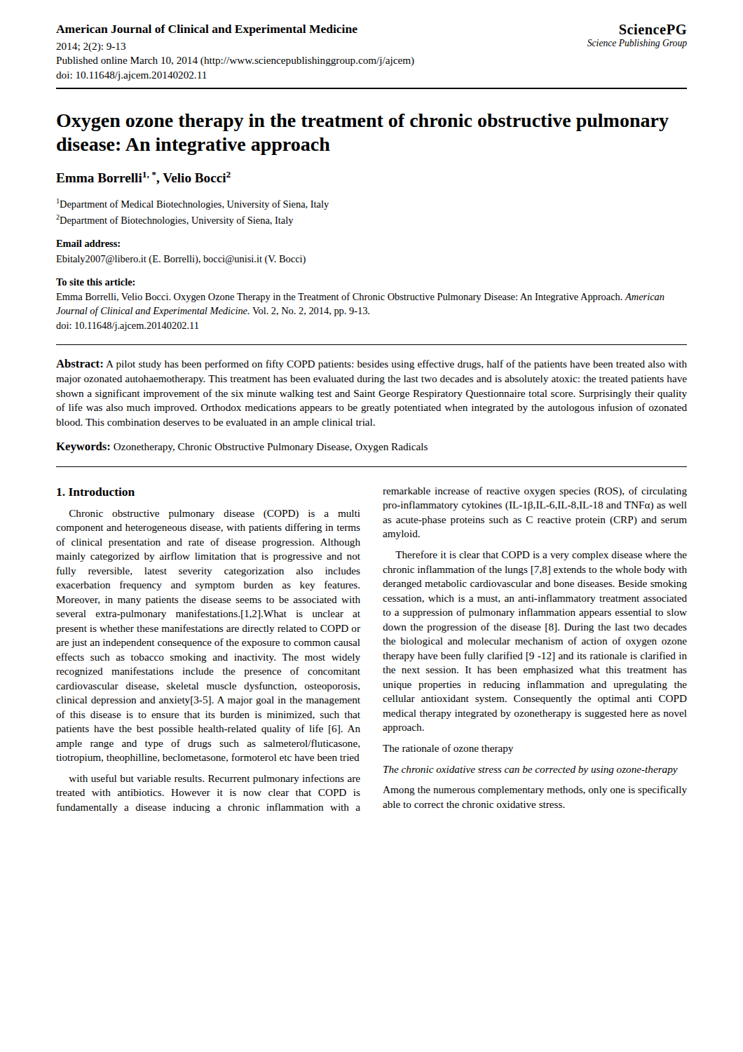American Journal of Clinical and Experimental Medicine
2014; 2(2): 9-13
Published online March 10, 2014 (http://www.sciencepublishinggroup.com/j/ajcem)
doi: 10.11648/j.ajcem.20140202.11
SciencePG
Science Publishing Group
Oxygen ozone therapy in the treatment of chronic obstructive pulmonary disease: An integrative approach
Emma Borrelli1, *, Velio Bocci2
1Department of Medical Biotechnologies, University of Siena, Italy
2Department of Biotechnologies, University of Siena, Italy
Email address:
Ebitaly2007@libero.it (E. Borrelli), bocci@unisi.it (V. Bocci)
To site this article:
Emma Borrelli, Velio Bocci. Oxygen Ozone Therapy in the Treatment of Chronic Obstructive Pulmonary Disease: An Integrative Approach. American Journal of Clinical and Experimental Medicine. Vol. 2, No. 2, 2014, pp. 9-13.
doi: 10.11648/j.ajcem.20140202.11
Abstract: A pilot study has been performed on fifty COPD patients: besides using effective drugs, half of the patients have been treated also with major ozonated autohaemotherapy. This treatment has been evaluated during the last two decades and is absolutely atoxic: the treated patients have shown a significant improvement of the six minute walking test and Saint George Respiratory Questionnaire total score. Surprisingly their quality of life was also much improved. Orthodox medications appears to be greatly potentiated when integrated by the autologous infusion of ozonated blood. This combination deserves to be evaluated in an ample clinical trial.
Keywords: Ozonetherapy, Chronic Obstructive Pulmonary Disease, Oxygen Radicals
1. Introduction
Chronic obstructive pulmonary disease (COPD) is a multi component and heterogeneous disease, with patients differing in terms of clinical presentation and rate of disease progression. Although mainly categorized by airflow limitation that is progressive and not fully reversible, latest severity categorization also includes exacerbation frequency and symptom burden as key features. Moreover, in many patients the disease seems to be associated with several extra-pulmonary manifestations.[1,2].What is unclear at present is whether these manifestations are directly related to COPD or are just an independent consequence of the exposure to common causal effects such as tobacco smoking and inactivity. The most widely recognized manifestations include the presence of concomitant cardiovascular disease, skeletal muscle dysfunction, osteoporosis, clinical depression and anxiety[3-5]. A major goal in the management of this disease is to ensure that its burden is minimized, such that patients have the best possible health-related quality of life [6]. An ample range and type of drugs such as salmeterol/fluticasone, tiotropium, theophilline, beclometasone, formoterol etc have been tried
with useful but variable results. Recurrent pulmonary infections are treated with antibiotics. However it is now clear that COPD is fundamentally a disease inducing a chronic inflammation with a remarkable increase of reactive oxygen species (ROS), of circulating pro-inflammatory cytokines (IL-1β,IL-6,IL-8,IL-18 and TNFα) as well as acute-phase proteins such as C reactive protein (CRP) and serum amyloid.
Therefore it is clear that COPD is a very complex disease where the chronic inflammation of the lungs [7,8] extends to the whole body with deranged metabolic cardiovascular and bone diseases. Beside smoking cessation, which is a must, an anti-inflammatory treatment associated to a suppression of pulmonary inflammation appears essential to slow down the progression of the disease [8]. During the last two decades the biological and molecular mechanism of action of oxygen ozone therapy have been fully clarified [9 -12] and its rationale is clarified in the next session. It has been emphasized what this treatment has unique properties in reducing inflammation and upregulating the cellular antioxidant system. Consequently the optimal anti COPD medical therapy integrated by ozonetherapy is suggested here as novel approach.
The rationale of ozone therapy
The chronic oxidative stress can be corrected by using ozone-therapy
Among the numerous complementary methods, only one is specifically able to correct the chronic oxidative stress.